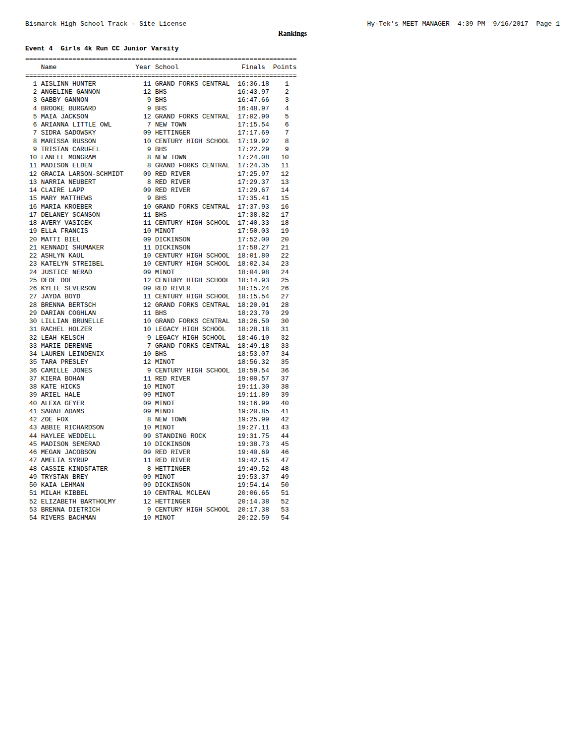Bismarck High School Track - Site License
Hy-Tek's MEET MANAGER 4:39 PM 9/16/2017 Page 1
Rankings
Event 4 Girls 4k Run CC Junior Varsity
=====================================================================
    Name                    Year School                Finals  Points
=====================================================================
  1 AISLINN HUNTER            11 GRAND FORKS CENTRAL  16:36.18    1
  2 ANGELINE GANNON           12 BHS                  16:43.97    2
  3 GABBY GANNON               9 BHS                  16:47.66    3
  4 BROOKE BURGARD             9 BHS                  16:48.97    4
  5 MAIA JACKSON              12 GRAND FORKS CENTRAL  17:02.90    5
  6 ARIANNA LITTLE OWL         7 NEW TOWN             17:15.54    6
  7 SIDRA SADOWSKY            09 HETTINGER            17:17.69    7
  8 MARISSA RUSSON            10 CENTURY HIGH SCHOOL  17:19.92    8
  9 TRISTAN CARUFEL            9 BHS                  17:22.29    9
 10 LANELL MONGRAM             8 NEW TOWN             17:24.08   10
 11 MADISON ELDEN              8 GRAND FORKS CENTRAL  17:24.35   11
 12 GRACIA LARSON-SCHMIDT     09 RED RIVER            17:25.97   12
 13 NARRIA NEUBERT             8 RED RIVER            17:29.37   13
 14 CLAIRE LAPP               09 RED RIVER            17:29.67   14
 15 MARY MATTHEWS              9 BHS                  17:35.41   15
 16 MARIA KROEBER             10 GRAND FORKS CENTRAL  17:37.93   16
 17 DELANEY SCANSON           11 BHS                  17:38.82   17
 18 AVERY VASICEK             11 CENTURY HIGH SCHOOL  17:40.33   18
 19 ELLA FRANCIS              10 MINOT                17:50.03   19
 20 MATTI BIEL                09 DICKINSON            17:52.00   20
 21 KENNADI SHUMAKER          11 DICKINSON            17:58.27   21
 22 ASHLYN KAUL               10 CENTURY HIGH SCHOOL  18:01.80   22
 23 KATELYN STREIBEL          10 CENTURY HIGH SCHOOL  18:02.34   23
 24 JUSTICE NERAD             09 MINOT                18:04.98   24
 25 DEDE DOE                  12 CENTURY HIGH SCHOOL  18:14.93   25
 26 KYLIE SEVERSON            09 RED RIVER            18:15.24   26
 27 JAYDA BOYD                11 CENTURY HIGH SCHOOL  18:15.54   27
 28 BRENNA BERTSCH            12 GRAND FORKS CENTRAL  18:20.01   28
 29 DARIAN COGHLAN            11 BHS                  18:23.70   29
 30 LILLIAN BRUNELLE          10 GRAND FORKS CENTRAL  18:26.50   30
 31 RACHEL HOLZER             10 LEGACY HIGH SCHOOL   18:28.18   31
 32 LEAH KELSCH                9 LEGACY HIGH SCHOOL   18:46.10   32
 33 MARIE DERENNE              7 GRAND FORKS CENTRAL  18:49.18   33
 34 LAUREN LEINDENIX          10 BHS                  18:53.07   34
 35 TARA PRESLEY              12 MINOT                18:56.32   35
 36 CAMILLE JONES              9 CENTURY HIGH SCHOOL  18:59.54   36
 37 KIERA BOHAN               11 RED RIVER            19:00.57   37
 38 KATE HICKS                10 MINOT                19:11.30   38
 39 ARIEL HALE                09 MINOT                19:11.89   39
 40 ALEXA GEYER               09 MINOT                19:16.99   40
 41 SARAH ADAMS               09 MINOT                19:20.85   41
 42 ZOE FOX                    8 NEW TOWN             19:25.99   42
 43 ABBIE RICHARDSON          10 MINOT                19:27.11   43
 44 HAYLEE WEDDELL            09 STANDING ROCK        19:31.75   44
 45 MADISON SEMERAD           10 DICKINSON            19:38.73   45
 46 MEGAN JACOBSON            09 RED RIVER            19:40.69   46
 47 AMELIA SYRUP              11 RED RIVER            19:42.15   47
 48 CASSIE KINDSFATER          8 HETTINGER            19:49.52   48
 49 TRYSTAN BREY              09 MINOT                19:53.37   49
 50 KAIA LEHMAN               09 DICKINSON            19:54.14   50
 51 MILAH KIBBEL              10 CENTRAL MCLEAN       20:06.65   51
 52 ELIZABETH BARTHOLMY       12 HETTINGER            20:14.38   52
 53 BRENNA DIETRICH            9 CENTURY HIGH SCHOOL  20:17.38   53
 54 RIVERS BACHMAN            10 MINOT                20:22.59   54